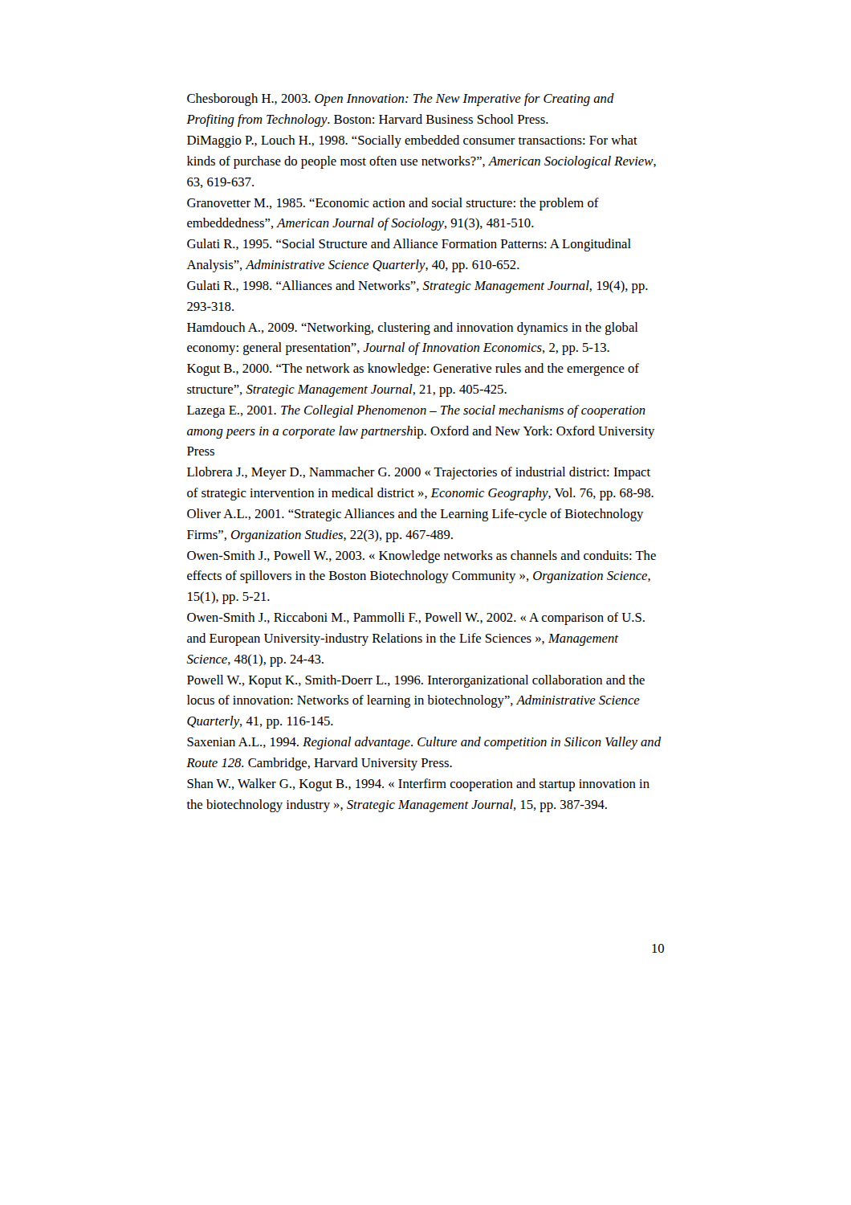Chesborough H., 2003. Open Innovation: The New Imperative for Creating and Profiting from Technology. Boston: Harvard Business School Press.
DiMaggio P., Louch H., 1998. “Socially embedded consumer transactions: For what kinds of purchase do people most often use networks?”, American Sociological Review, 63, 619-637.
Granovetter M., 1985. “Economic action and social structure: the problem of embeddedness”, American Journal of Sociology, 91(3), 481-510.
Gulati R., 1995. “Social Structure and Alliance Formation Patterns: A Longitudinal Analysis”, Administrative Science Quarterly, 40, pp. 610-652.
Gulati R., 1998. “Alliances and Networks”, Strategic Management Journal, 19(4), pp. 293-318.
Hamdouch A., 2009. “Networking, clustering and innovation dynamics in the global economy: general presentation”, Journal of Innovation Economics, 2, pp. 5-13.
Kogut B., 2000. “The network as knowledge: Generative rules and the emergence of structure”, Strategic Management Journal, 21, pp. 405-425.
Lazega E., 2001. The Collegial Phenomenon – The social mechanisms of cooperation among peers in a corporate law partnership. Oxford and New York: Oxford University Press
Llobrera J., Meyer D., Nammacher G. 2000 « Trajectories of industrial district: Impact of strategic intervention in medical district », Economic Geography, Vol. 76, pp. 68-98.
Oliver A.L., 2001. “Strategic Alliances and the Learning Life-cycle of Biotechnology Firms”, Organization Studies, 22(3), pp. 467-489.
Owen-Smith J., Powell W., 2003. « Knowledge networks as channels and conduits: The effects of spillovers in the Boston Biotechnology Community », Organization Science, 15(1), pp. 5-21.
Owen-Smith J., Riccaboni M., Pammolli F., Powell W., 2002. « A comparison of U.S. and European University-industry Relations in the Life Sciences », Management Science, 48(1), pp. 24-43.
Powell W., Koput K., Smith-Doerr L., 1996. Interorganizational collaboration and the locus of innovation: Networks of learning in biotechnology”, Administrative Science Quarterly, 41, pp. 116-145.
Saxenian A.L., 1994. Regional advantage. Culture and competition in Silicon Valley and Route 128. Cambridge, Harvard University Press.
Shan W., Walker G., Kogut B., 1994. « Interfirm cooperation and startup innovation in the biotechnology industry », Strategic Management Journal, 15, pp. 387-394.
10